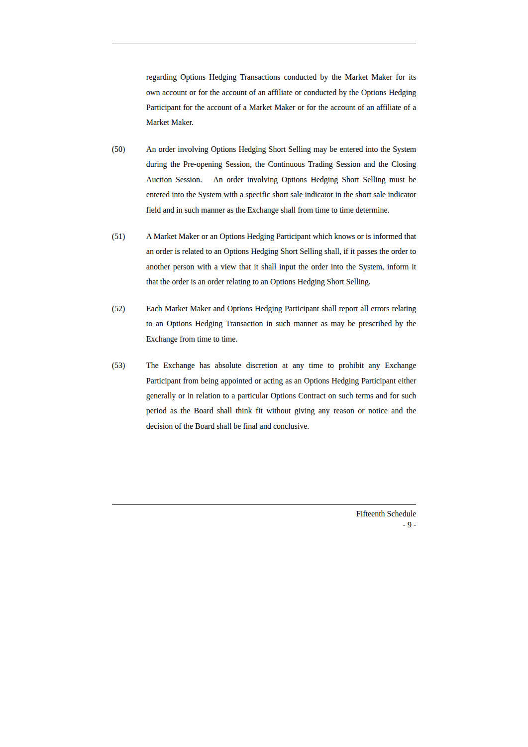regarding Options Hedging Transactions conducted by the Market Maker for its own account or for the account of an affiliate or conducted by the Options Hedging Participant for the account of a Market Maker or for the account of an affiliate of a Market Maker.
(50)
An order involving Options Hedging Short Selling may be entered into the System during the Pre-opening Session, the Continuous Trading Session and the Closing Auction Session. An order involving Options Hedging Short Selling must be entered into the System with a specific short sale indicator in the short sale indicator field and in such manner as the Exchange shall from time to time determine.
(51)
A Market Maker or an Options Hedging Participant which knows or is informed that an order is related to an Options Hedging Short Selling shall, if it passes the order to another person with a view that it shall input the order into the System, inform it that the order is an order relating to an Options Hedging Short Selling.
(52)
Each Market Maker and Options Hedging Participant shall report all errors relating to an Options Hedging Transaction in such manner as may be prescribed by the Exchange from time to time.
(53)
The Exchange has absolute discretion at any time to prohibit any Exchange Participant from being appointed or acting as an Options Hedging Participant either generally or in relation to a particular Options Contract on such terms and for such period as the Board shall think fit without giving any reason or notice and the decision of the Board shall be final and conclusive.
Fifteenth Schedule
- 9 -